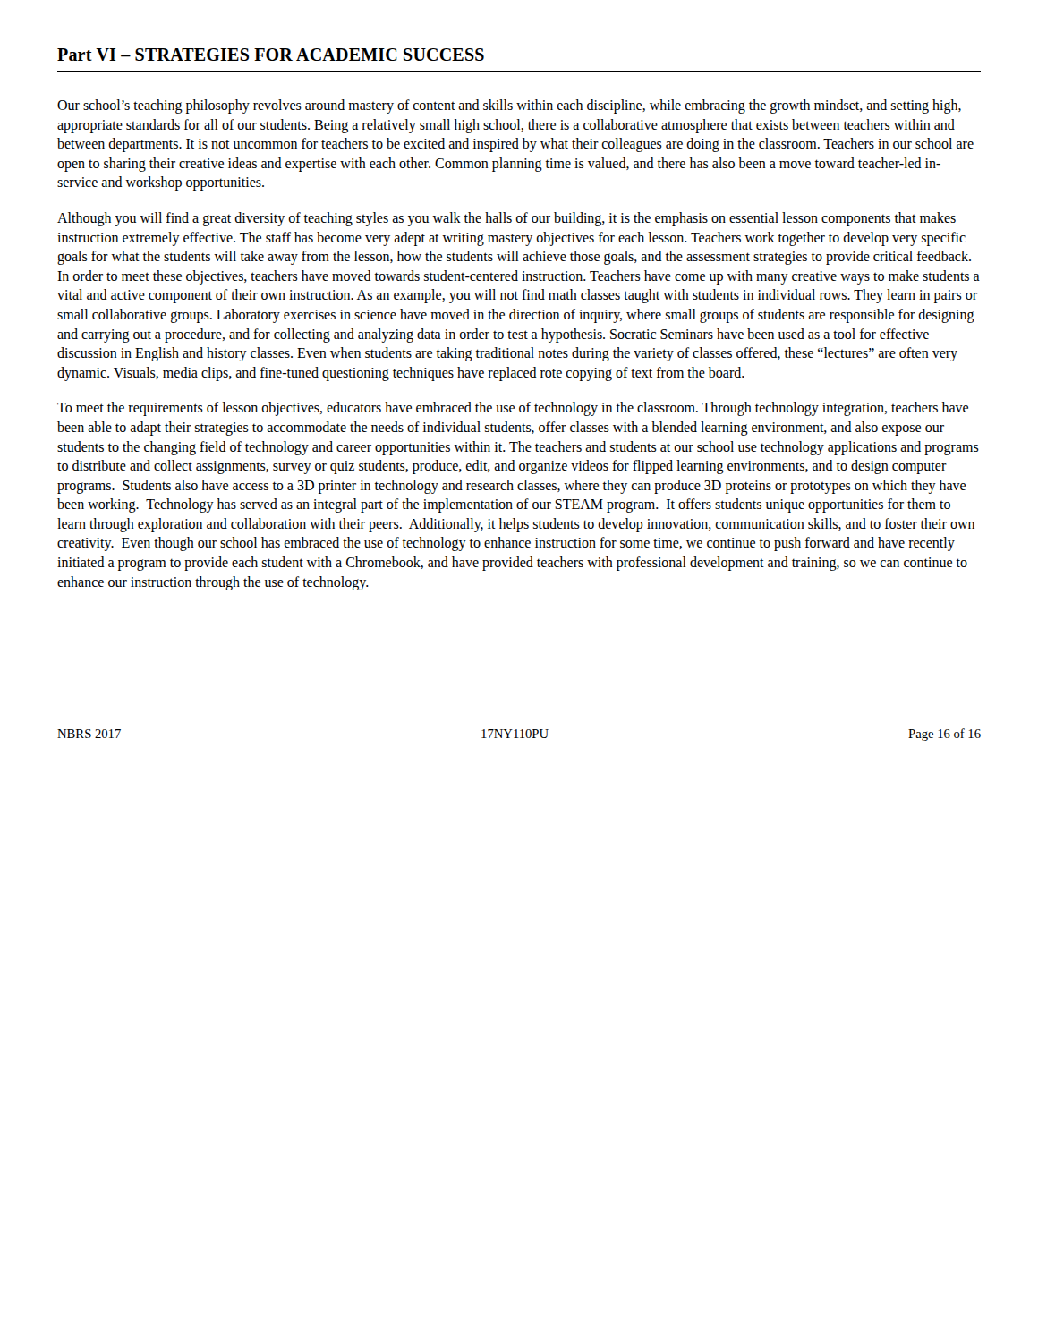Part VI – STRATEGIES FOR ACADEMIC SUCCESS
Our school’s teaching philosophy revolves around mastery of content and skills within each discipline, while embracing the growth mindset, and setting high, appropriate standards for all of our students. Being a relatively small high school, there is a collaborative atmosphere that exists between teachers within and between departments. It is not uncommon for teachers to be excited and inspired by what their colleagues are doing in the classroom. Teachers in our school are open to sharing their creative ideas and expertise with each other. Common planning time is valued, and there has also been a move toward teacher-led in-service and workshop opportunities.
Although you will find a great diversity of teaching styles as you walk the halls of our building, it is the emphasis on essential lesson components that makes instruction extremely effective. The staff has become very adept at writing mastery objectives for each lesson. Teachers work together to develop very specific goals for what the students will take away from the lesson, how the students will achieve those goals, and the assessment strategies to provide critical feedback. In order to meet these objectives, teachers have moved towards student-centered instruction. Teachers have come up with many creative ways to make students a vital and active component of their own instruction. As an example, you will not find math classes taught with students in individual rows. They learn in pairs or small collaborative groups. Laboratory exercises in science have moved in the direction of inquiry, where small groups of students are responsible for designing and carrying out a procedure, and for collecting and analyzing data in order to test a hypothesis. Socratic Seminars have been used as a tool for effective discussion in English and history classes. Even when students are taking traditional notes during the variety of classes offered, these “lectures” are often very dynamic. Visuals, media clips, and fine-tuned questioning techniques have replaced rote copying of text from the board.
To meet the requirements of lesson objectives, educators have embraced the use of technology in the classroom. Through technology integration, teachers have been able to adapt their strategies to accommodate the needs of individual students, offer classes with a blended learning environment, and also expose our students to the changing field of technology and career opportunities within it. The teachers and students at our school use technology applications and programs to distribute and collect assignments, survey or quiz students, produce, edit, and organize videos for flipped learning environments, and to design computer programs. Students also have access to a 3D printer in technology and research classes, where they can produce 3D proteins or prototypes on which they have been working. Technology has served as an integral part of the implementation of our STEAM program. It offers students unique opportunities for them to learn through exploration and collaboration with their peers. Additionally, it helps students to develop innovation, communication skills, and to foster their own creativity. Even though our school has embraced the use of technology to enhance instruction for some time, we continue to push forward and have recently initiated a program to provide each student with a Chromebook, and have provided teachers with professional development and training, so we can continue to enhance our instruction through the use of technology.
NBRS 2017 17NY110PU Page 16 of 16